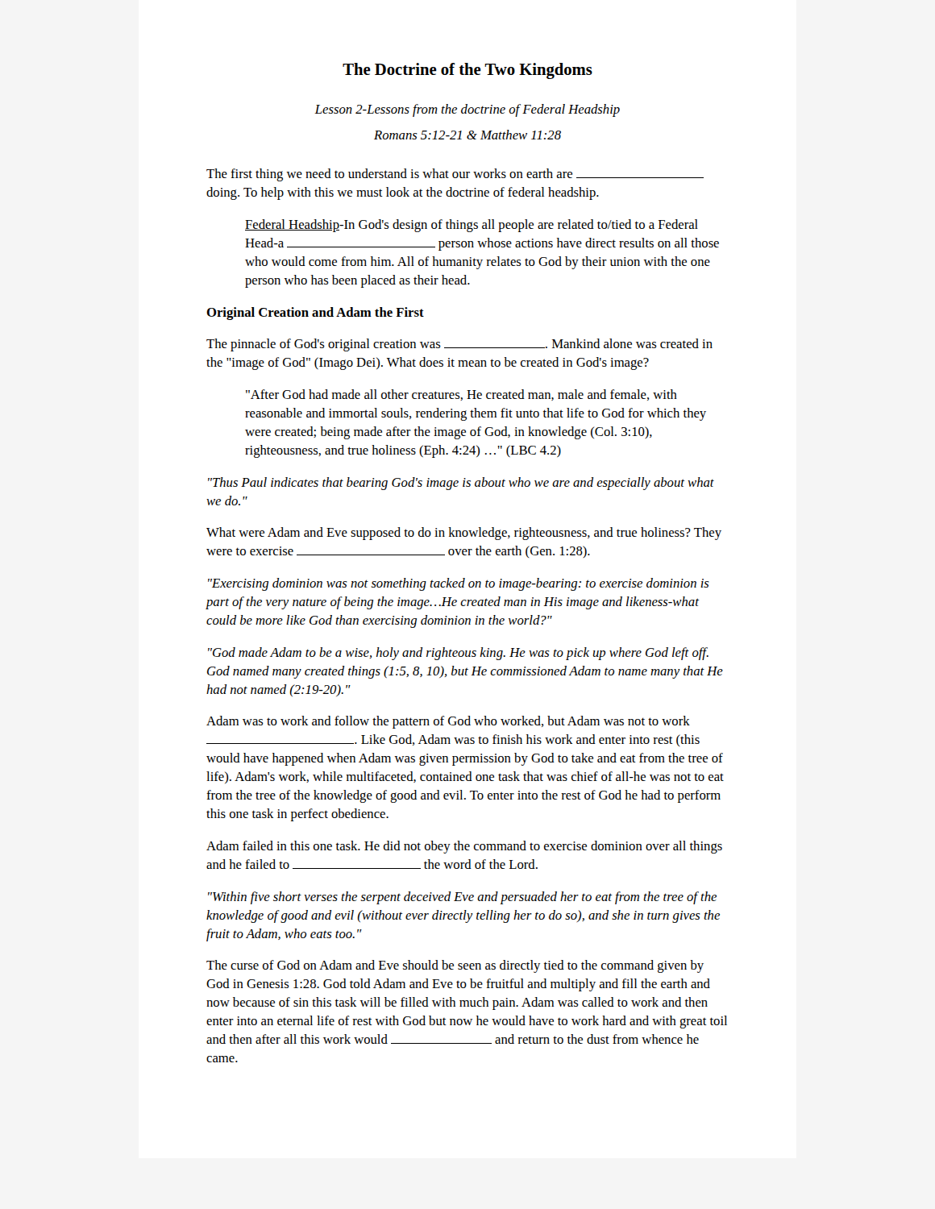The Doctrine of the Two Kingdoms
Lesson 2-Lessons from the doctrine of Federal Headship
Romans 5:12-21 & Matthew 11:28
The first thing we need to understand is what our works on earth are doing. To help with this we must look at the doctrine of federal headship.
Federal Headship-In God's design of things all people are related to/tied to a Federal Head-a person whose actions have direct results on all those who would come from him. All of humanity relates to God by their union with the one person who has been placed as their head.
Original Creation and Adam the First
The pinnacle of God's original creation was . Mankind alone was created in the "image of God" (Imago Dei). What does it mean to be created in God's image?
"After God had made all other creatures, He created man, male and female, with reasonable and immortal souls, rendering them fit unto that life to God for which they were created; being made after the image of God, in knowledge (Col. 3:10), righteousness, and true holiness (Eph. 4:24) …" (LBC 4.2)
"Thus Paul indicates that bearing God's image is about who we are and especially about what we do."
What were Adam and Eve supposed to do in knowledge, righteousness, and true holiness? They were to exercise over the earth (Gen. 1:28).
"Exercising dominion was not something tacked on to image-bearing: to exercise dominion is part of the very nature of being the image…He created man in His image and likeness-what could be more like God than exercising dominion in the world?"
"God made Adam to be a wise, holy and righteous king. He was to pick up where God left off. God named many created things (1:5, 8, 10), but He commissioned Adam to name many that He had not named (2:19-20)."
Adam was to work and follow the pattern of God who worked, but Adam was not to work . Like God, Adam was to finish his work and enter into rest (this would have happened when Adam was given permission by God to take and eat from the tree of life). Adam's work, while multifaceted, contained one task that was chief of all-he was not to eat from the tree of the knowledge of good and evil. To enter into the rest of God he had to perform this one task in perfect obedience.
Adam failed in this one task. He did not obey the command to exercise dominion over all things and he failed to the word of the Lord.
"Within five short verses the serpent deceived Eve and persuaded her to eat from the tree of the knowledge of good and evil (without ever directly telling her to do so), and she in turn gives the fruit to Adam, who eats too."
The curse of God on Adam and Eve should be seen as directly tied to the command given by God in Genesis 1:28. God told Adam and Eve to be fruitful and multiply and fill the earth and now because of sin this task will be filled with much pain. Adam was called to work and then enter into an eternal life of rest with God but now he would have to work hard and with great toil and then after all this work would and return to the dust from whence he came.